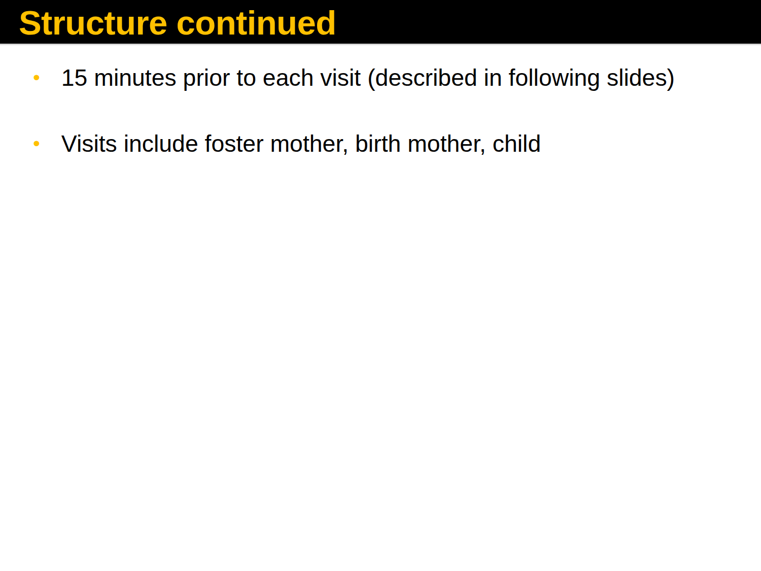Structure continued
15 minutes prior to each visit (described in following slides)
Visits include foster mother, birth mother, child